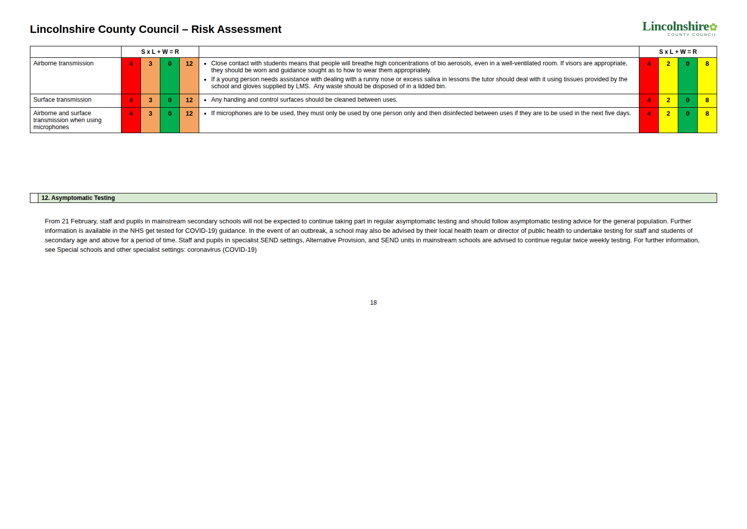Lincolnshire County Council – Risk Assessment
Lincolnshire✿
County Council
| | S x L + W = R | | S x L + W = R |
| Airborne transmission | 4 | 3 | 0 | 12 | Close contact with students means that people will breathe high concentrations of bio aerosols, even in a well-ventilated room. If visors are appropriate, they should be worn and guidance sought as to how to wear them appropriately. If a young person needs assistance with dealing with a runny nose or excess saliva in lessons the tutor should deal with it using tissues provided by the school and gloves supplied by LMS. Any waste should be disposed of in a lidded bin. | 4 | 2 | 0 | 8 |
| Surface transmission | 4 | 3 | 0 | 12 | Any handing and control surfaces should be cleaned between uses. | 4 | 2 | 0 | 8 |
| Airborne and surface transmission when using microphones | 4 | 3 | 0 | 12 | If microphones are to be used, they must only be used by one person only and then disinfected between uses if they are to be used in the next five days. | 4 | 2 | 0 | 8 |
12. Asymptomatic Testing
From 21 February, staff and pupils in mainstream secondary schools will not be expected to continue taking part in regular asymptomatic testing and should follow asymptomatic testing advice for the general population. Further information is available in the NHS get tested for COVID-19) guidance. In the event of an outbreak, a school may also be advised by their local health team or director of public health to undertake testing for staff and students of secondary age and above for a period of time. Staff and pupils in specialist SEND settings, Alternative Provision, and SEND units in mainstream schools are advised to continue regular twice weekly testing. For further information, see Special schools and other specialist settings: coronavirus (COVID-19)
18